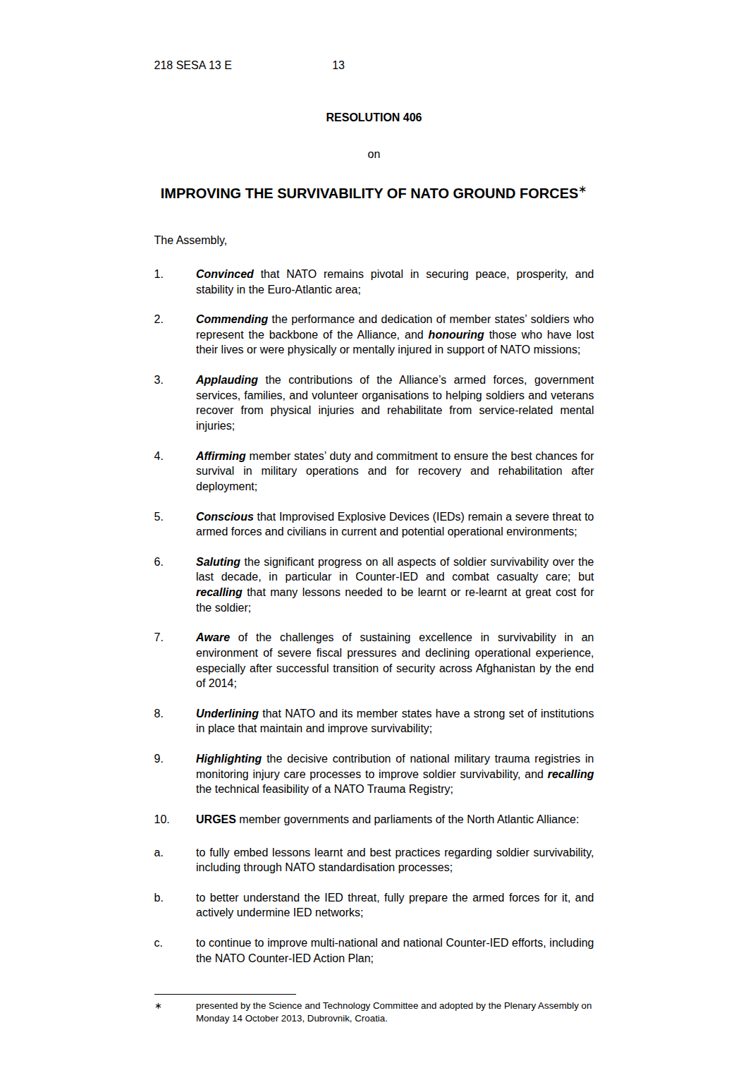218 SESA 13 E
13
RESOLUTION 406
on
IMPROVING THE SURVIVABILITY OF NATO GROUND FORCES∗
The Assembly,
1.
Convinced that NATO remains pivotal in securing peace, prosperity, and stability in the Euro-Atlantic area;
2.
Commending the performance and dedication of member states’ soldiers who represent the backbone of the Alliance, and honouring those who have lost their lives or were physically or mentally injured in support of NATO missions;
3.
Applauding the contributions of the Alliance’s armed forces, government services, families, and volunteer organisations to helping soldiers and veterans recover from physical injuries and rehabilitate from service-related mental injuries;
4.
Affirming member states’ duty and commitment to ensure the best chances for survival in military operations and for recovery and rehabilitation after deployment;
5.
Conscious that Improvised Explosive Devices (IEDs) remain a severe threat to armed forces and civilians in current and potential operational environments;
6.
Saluting the significant progress on all aspects of soldier survivability over the last decade, in particular in Counter-IED and combat casualty care; but recalling that many lessons needed to be learnt or re-learnt at great cost for the soldier;
7.
Aware of the challenges of sustaining excellence in survivability in an environment of severe fiscal pressures and declining operational experience, especially after successful transition of security across Afghanistan by the end of 2014;
8.
Underlining that NATO and its member states have a strong set of institutions in place that maintain and improve survivability;
9.
Highlighting the decisive contribution of national military trauma registries in monitoring injury care processes to improve soldier survivability, and recalling the technical feasibility of a NATO Trauma Registry;
10.
URGES member governments and parliaments of the North Atlantic Alliance:
a.
to fully embed lessons learnt and best practices regarding soldier survivability, including through NATO standardisation processes;
b.
to better understand the IED threat, fully prepare the armed forces for it, and actively undermine IED networks;
c.
to continue to improve multi-national and national Counter-IED efforts, including the NATO Counter-IED Action Plan;
∗
presented by the Science and Technology Committee and adopted by the Plenary Assembly on Monday 14 October 2013, Dubrovnik, Croatia.